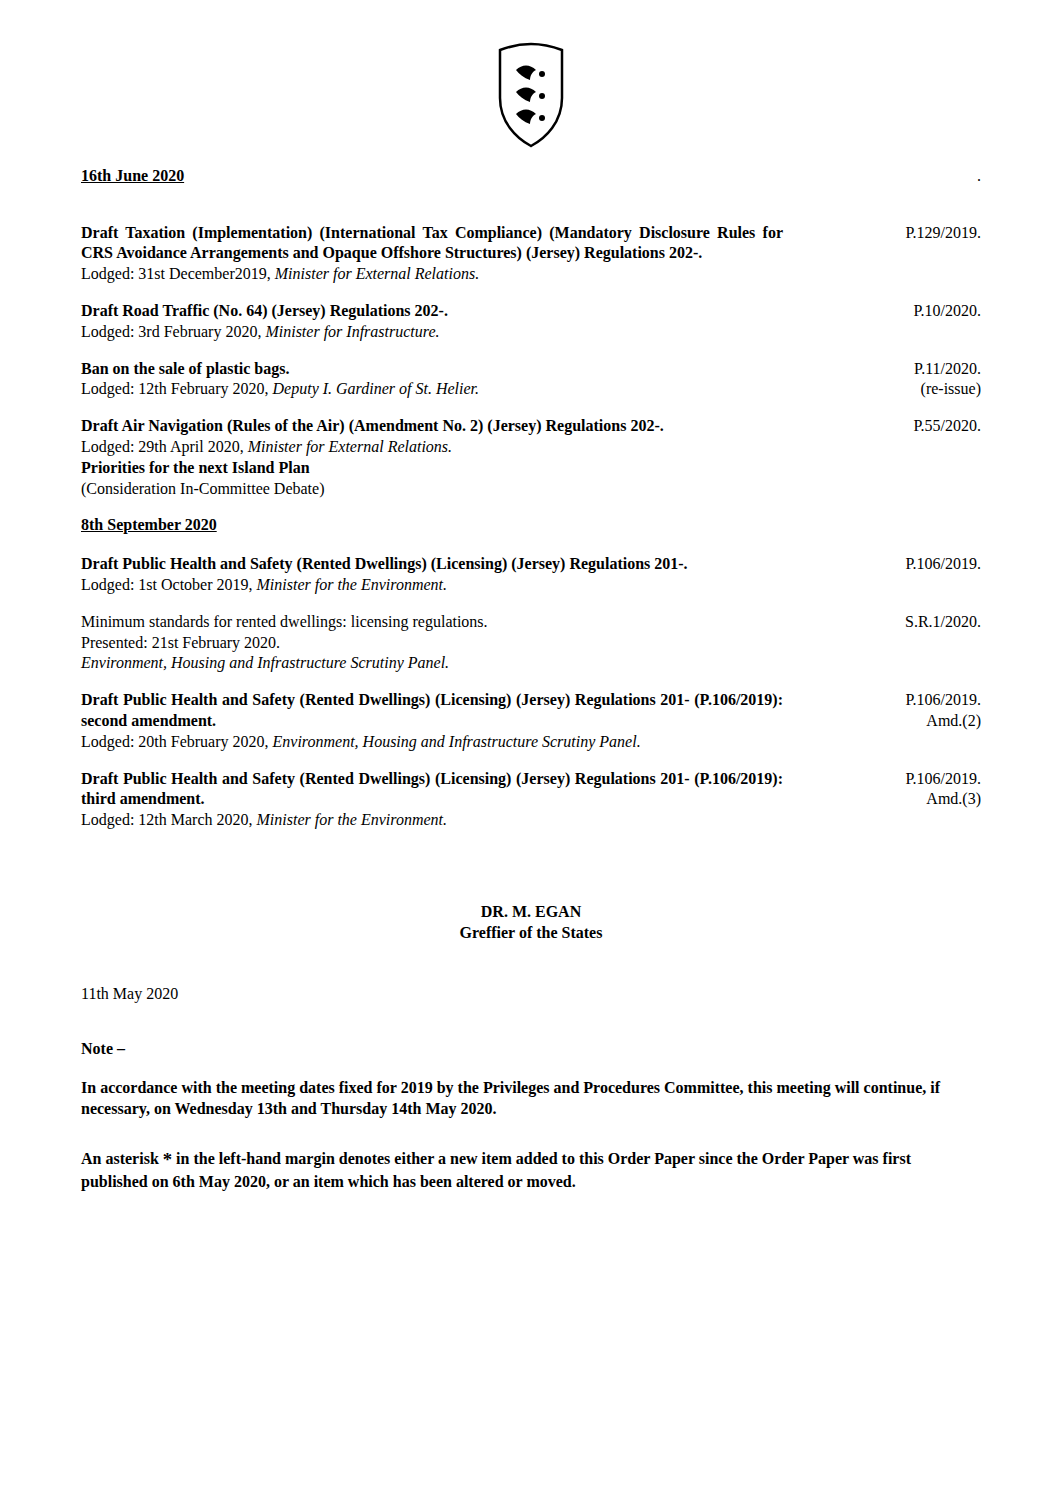16th June 2020
.
| Draft Taxation (Implementation) (International Tax Compliance) (Mandatory Disclosure Rules for CRS Avoidance Arrangements and Opaque Offshore Structures) (Jersey) Regulations 202-. Lodged: 31st December2019, Minister for External Relations. | P.129/2019. |
| Draft Road Traffic (No. 64) (Jersey) Regulations 202-. Lodged: 3rd February 2020, Minister for Infrastructure. | P.10/2020. |
| Ban on the sale of plastic bags. Lodged: 12th February 2020, Deputy I. Gardiner of St. Helier. | P.11/2020. (re-issue) |
| Draft Air Navigation (Rules of the Air) (Amendment No. 2) (Jersey) Regulations 202-. Lodged: 29th April 2020, Minister for External Relations. Priorities for the next Island Plan (Consideration In-Committee Debate) | P.55/2020. |
8th September 2020
| Draft Public Health and Safety (Rented Dwellings) (Licensing) (Jersey) Regulations 201-. Lodged: 1st October 2019, Minister for the Environment. | P.106/2019. |
| Minimum standards for rented dwellings: licensing regulations. Presented: 21st February 2020. Environment, Housing and Infrastructure Scrutiny Panel. | S.R.1/2020. |
| Draft Public Health and Safety (Rented Dwellings) (Licensing) (Jersey) Regulations 201- (P.106/2019): second amendment. Lodged: 20th February 2020, Environment, Housing and Infrastructure Scrutiny Panel. | P.106/2019. Amd.(2) |
| Draft Public Health and Safety (Rented Dwellings) (Licensing) (Jersey) Regulations 201- (P.106/2019): third amendment. Lodged: 12th March 2020, Minister for the Environment. | P.106/2019. Amd.(3) |
DR. M. EGAN Greffier of the States
11th May 2020
Note –
In accordance with the meeting dates fixed for 2019 by the Privileges and Procedures Committee, this meeting will continue, if necessary, on Wednesday 13th and Thursday 14th May 2020.
An asterisk * in the left-hand margin denotes either a new item added to this Order Paper since the Order Paper was first published on 6th May 2020, or an item which has been altered or moved.